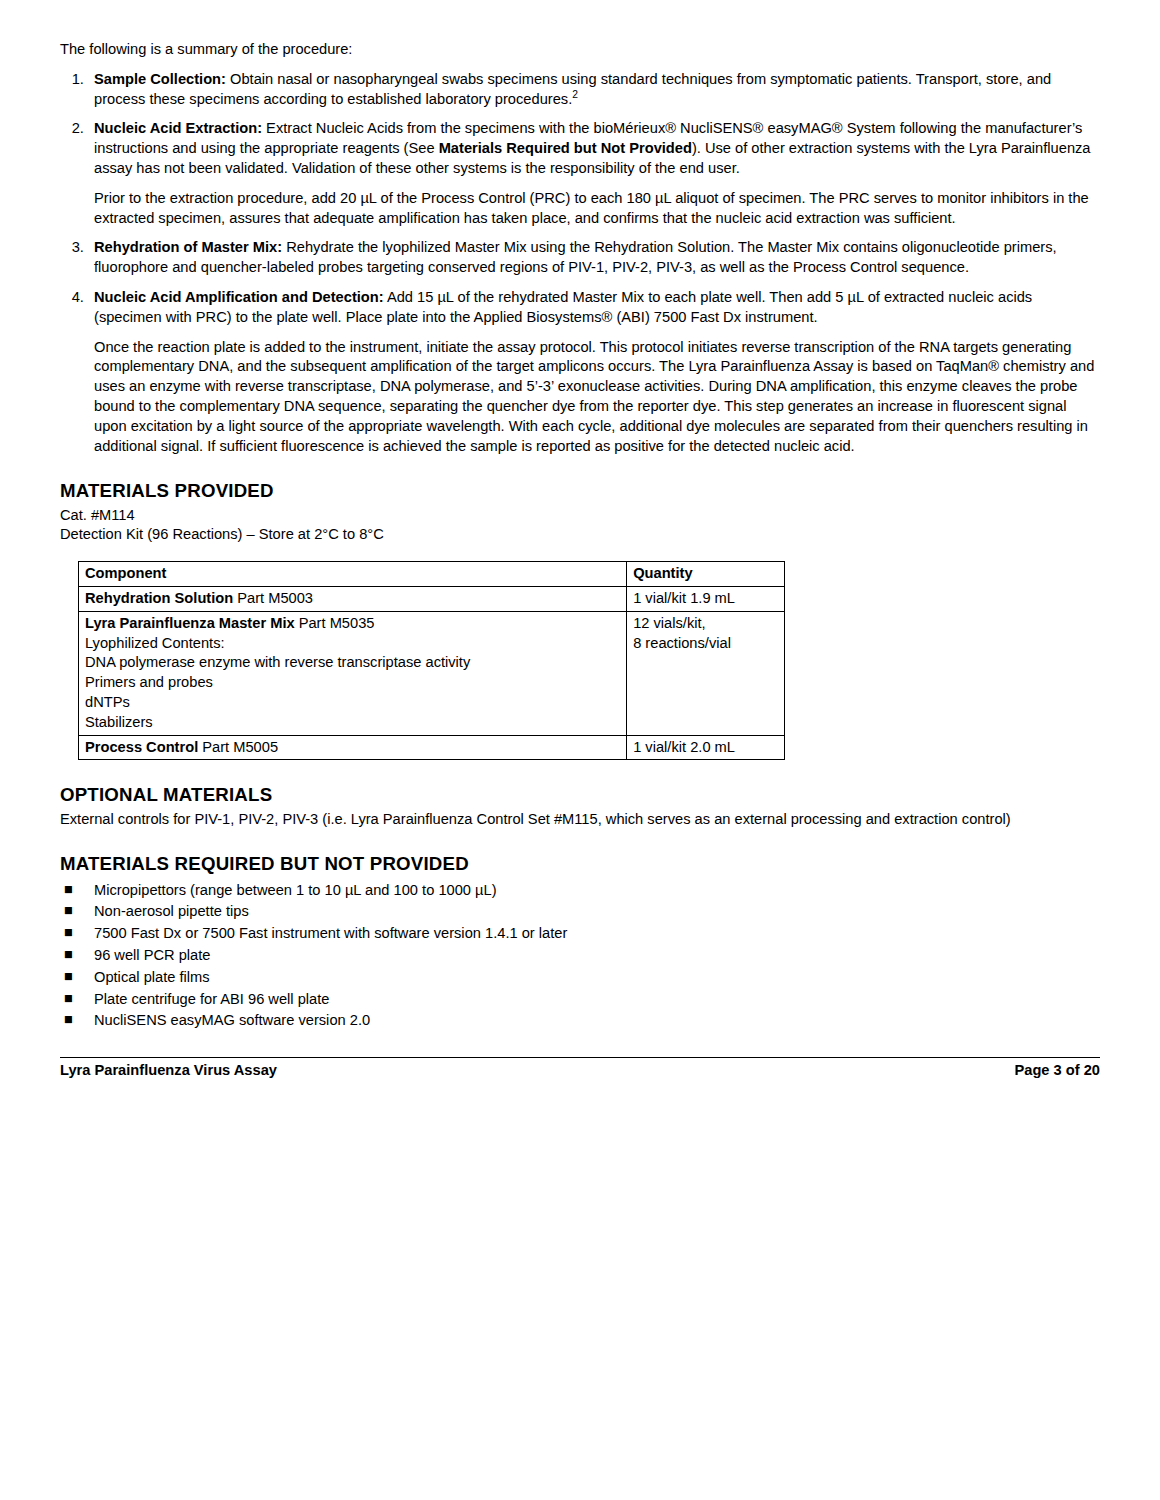The following is a summary of the procedure:
Sample Collection: Obtain nasal or nasopharyngeal swabs specimens using standard techniques from symptomatic patients. Transport, store, and process these specimens according to established laboratory procedures.2
Nucleic Acid Extraction: Extract Nucleic Acids from the specimens with the bioMérieux® NucliSENS® easyMAG® System following the manufacturer’s instructions and using the appropriate reagents (See Materials Required but Not Provided). Use of other extraction systems with the Lyra Parainfluenza assay has not been validated. Validation of these other systems is the responsibility of the end user.
Prior to the extraction procedure, add 20 µL of the Process Control (PRC) to each 180 µL aliquot of specimen. The PRC serves to monitor inhibitors in the extracted specimen, assures that adequate amplification has taken place, and confirms that the nucleic acid extraction was sufficient.
Rehydration of Master Mix: Rehydrate the lyophilized Master Mix using the Rehydration Solution. The Master Mix contains oligonucleotide primers, fluorophore and quencher-labeled probes targeting conserved regions of PIV-1, PIV-2, PIV-3, as well as the Process Control sequence.
Nucleic Acid Amplification and Detection: Add 15 µL of the rehydrated Master Mix to each plate well. Then add 5 µL of extracted nucleic acids (specimen with PRC) to the plate well. Place plate into the Applied Biosystems® (ABI) 7500 Fast Dx instrument.
Once the reaction plate is added to the instrument, initiate the assay protocol. This protocol initiates reverse transcription of the RNA targets generating complementary DNA, and the subsequent amplification of the target amplicons occurs. The Lyra Parainfluenza Assay is based on TaqMan® chemistry and uses an enzyme with reverse transcriptase, DNA polymerase, and 5’-3’ exonuclease activities. During DNA amplification, this enzyme cleaves the probe bound to the complementary DNA sequence, separating the quencher dye from the reporter dye. This step generates an increase in fluorescent signal upon excitation by a light source of the appropriate wavelength. With each cycle, additional dye molecules are separated from their quenchers resulting in additional signal. If sufficient fluorescence is achieved the sample is reported as positive for the detected nucleic acid.
MATERIALS PROVIDED
Cat. #M114
Detection Kit (96 Reactions) – Store at 2°C to 8°C
| Component | Quantity |
| Rehydration Solution Part M5003 | 1 vial/kit 1.9 mL |
| Lyra Parainfluenza Master Mix Part M5035 Lyophilized Contents: DNA polymerase enzyme with reverse transcriptase activity Primers and probes dNTPs Stabilizers | 12 vials/kit, 8 reactions/vial |
| Process Control Part M5005 | 1 vial/kit 2.0 mL |
OPTIONAL MATERIALS
External controls for PIV-1, PIV-2, PIV-3 (i.e. Lyra Parainfluenza Control Set #M115, which serves as an external processing and extraction control)
MATERIALS REQUIRED BUT NOT PROVIDED
Micropipettors (range between 1 to 10 µL and 100 to 1000 µL)
Non-aerosol pipette tips
7500 Fast Dx or 7500 Fast instrument with software version 1.4.1 or later
96 well PCR plate
Optical plate films
Plate centrifuge for ABI 96 well plate
NucliSENS easyMAG software version 2.0
Lyra Parainfluenza Virus Assay Page 3 of 20